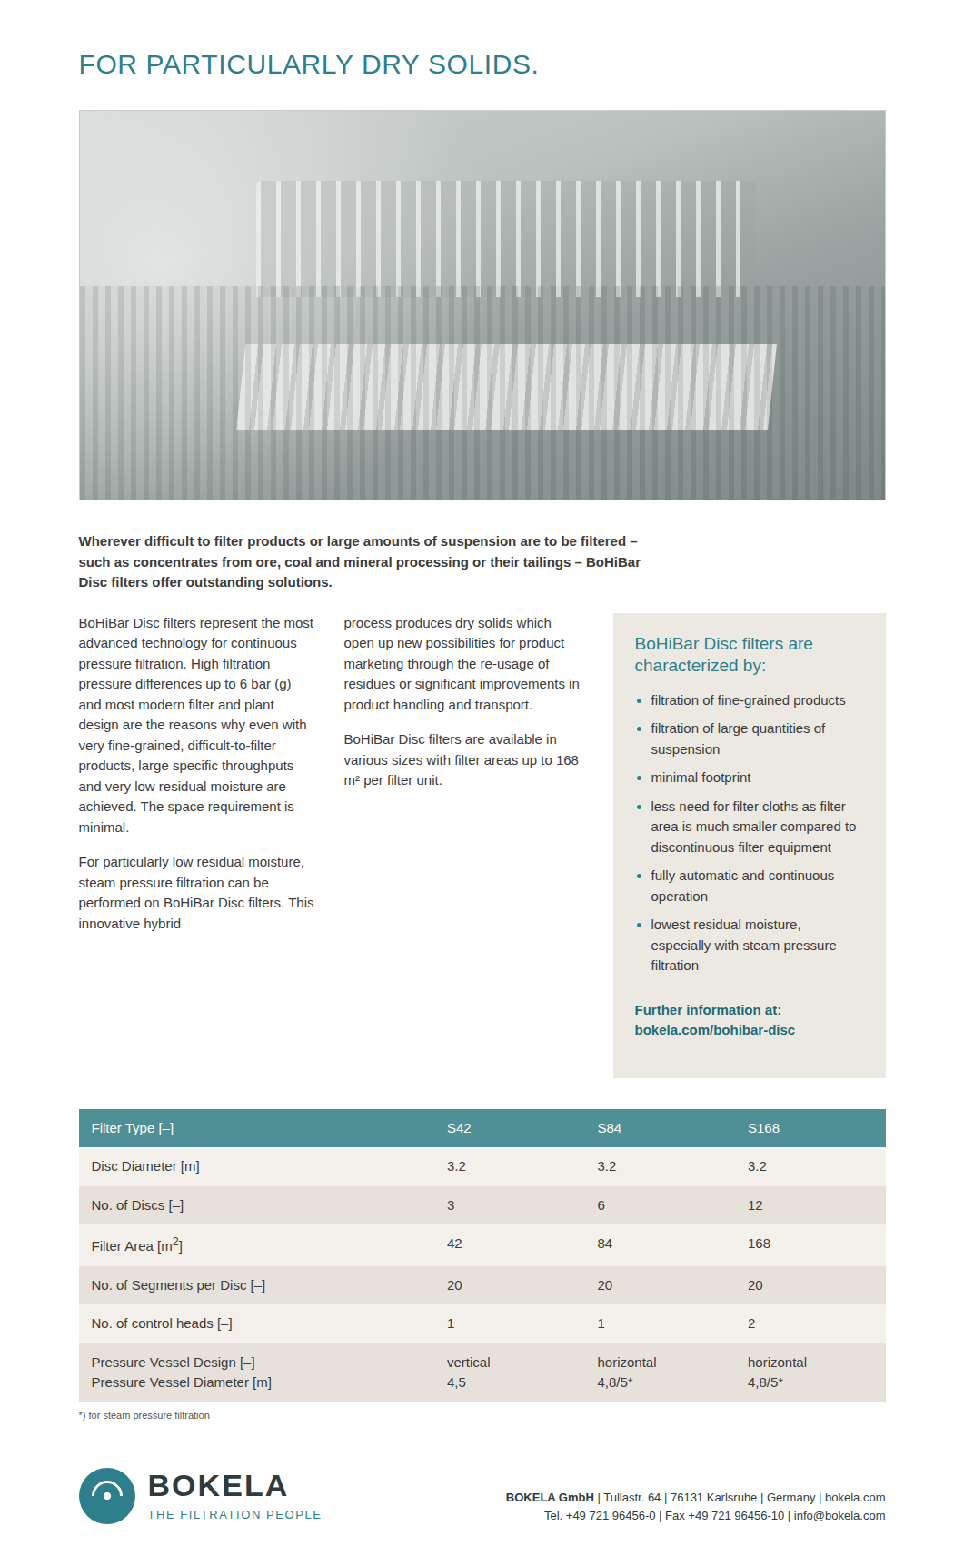For particularly dry solids.
Wherever difficult to filter products or large amounts of suspension are to be filtered – such as concentrates from ore, coal and mineral processing or their tailings – BoHiBar Disc filters offer outstanding solutions.
BoHiBar Disc filters represent the most advanced technology for continuous pressure filtration. High filtration pressure differences up to 6 bar (g) and most modern filter and plant design are the reasons why even with very fine-grained, difficult-to-filter products, large specific throughputs and very low residual moisture are achieved. The space requirement is minimal.
For particularly low residual moisture, steam pressure filtration can be performed on BoHiBar Disc filters. This innovative hybrid
process produces dry solids which open up new possibilities for product marketing through the re-usage of residues or significant improvements in product handling and transport.
BoHiBar Disc filters are available in various sizes with filter areas up to 168 m² per filter unit.
BoHiBar Disc filters are characterized by:
filtration of fine-grained products
filtration of large quantities of suspension
minimal footprint
less need for filter cloths as filter area is much smaller compared to discontinuous filter equipment
fully automatic and continuous operation
lowest residual moisture, especially with steam pressure filtration
Further information at:
bokela.com/bohibar-disc
| Filter Type [–] | S42 | S84 | S168 |
| --- | --- | --- | --- |
| Disc Diameter [m] | 3.2 | 3.2 | 3.2 |
| No. of Discs [–] | 3 | 6 | 12 |
| Filter Area [m 2 ] | 42 | 84 | 168 |
| No. of Segments per Disc [–] | 20 | 20 | 20 |
| No. of control heads [–] | 1 | 1 | 2 |
| Pressure Vessel Design [–] Pressure Vessel Diameter [m] | vertical 4,5 | horizontal 4,8/5* | horizontal 4,8/5* |
*) for steam pressure filtration
BOKELA
THE FILTRATION PEOPLE
BOKELA GmbH | Tullastr. 64 | 76131 Karlsruhe | Germany | bokela.com
Tel. +49 721 96456-0 | Fax +49 721 96456-10 | info@bokela.com